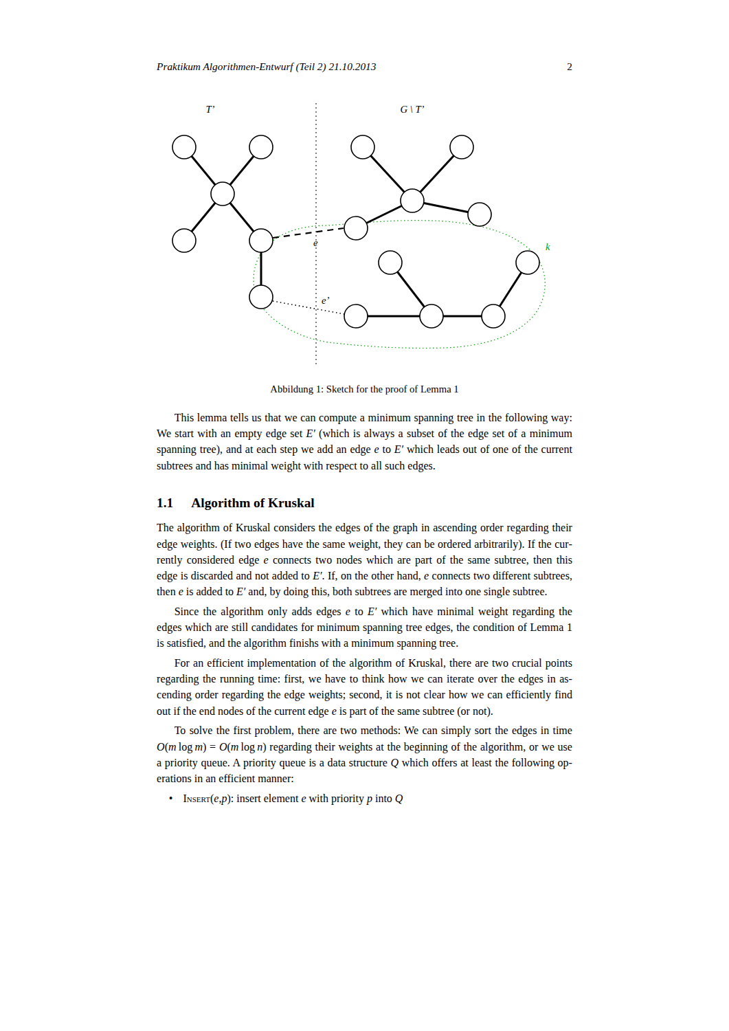Praktikum Algorithmen-Entwurf (Teil 2) 21.10.2013 2
T’ G \ T’ k e e’
Abbildung 1: Sketch for the proof of Lemma 1
This lemma tells us that we can compute a minimum spanning tree in the following way: We start with an empty edge set E′ (which is always a subset of the edge set of a minimum spanning tree), and at each step we add an edge e to E′ which leads out of one of the current subtrees and has minimal weight with respect to all such edges.
1.1 Algorithm of Kruskal
The algorithm of Kruskal considers the edges of the graph in ascending order regarding their edge weights. (If two edges have the same weight, they can be ordered arbitrarily). If the currently considered edge e connects two nodes which are part of the same subtree, then this edge is discarded and not added to E′. If, on the other hand, e connects two different subtrees, then e is added to E′ and, by doing this, both subtrees are merged into one single subtree.
Since the algorithm only adds edges e to E′ which have minimal weight regarding the edges which are still candidates for minimum spanning tree edges, the condition of Lemma 1 is satisfied, and the algorithm finishs with a minimum spanning tree.
For an efficient implementation of the algorithm of Kruskal, there are two crucial points regarding the running time: first, we have to think how we can iterate over the edges in ascending order regarding the edge weights; second, it is not clear how we can efficiently find out if the end nodes of the current edge e is part of the same subtree (or not).
To solve the first problem, there are two methods: We can simply sort the edges in time O(m log m) = O(m log n) regarding their weights at the beginning of the algorithm, or we use a priority queue. A priority queue is a data structure Q which offers at least the following operations in an efficient manner:
Insert(e,p): insert element e with priority p into Q